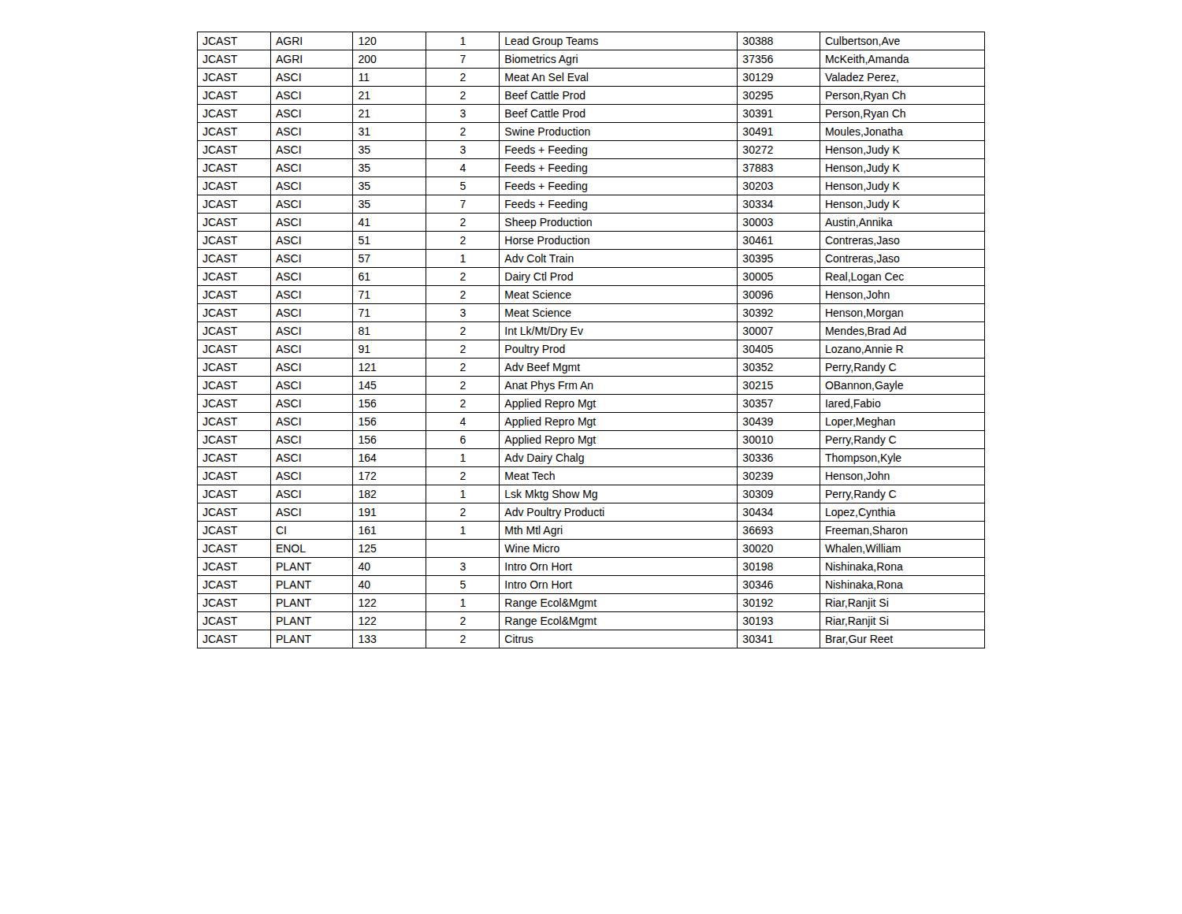| JCAST | AGRI | 120 | 1 | Lead Group Teams | 30388 | Culbertson,Ave |
| JCAST | AGRI | 200 | 7 | Biometrics Agri | 37356 | McKeith,Amanda |
| JCAST | ASCI | 11 | 2 | Meat An Sel Eval | 30129 | Valadez Perez, |
| JCAST | ASCI | 21 | 2 | Beef Cattle Prod | 30295 | Person,Ryan Ch |
| JCAST | ASCI | 21 | 3 | Beef Cattle Prod | 30391 | Person,Ryan Ch |
| JCAST | ASCI | 31 | 2 | Swine Production | 30491 | Moules,Jonatha |
| JCAST | ASCI | 35 | 3 | Feeds + Feeding | 30272 | Henson,Judy K |
| JCAST | ASCI | 35 | 4 | Feeds + Feeding | 37883 | Henson,Judy K |
| JCAST | ASCI | 35 | 5 | Feeds + Feeding | 30203 | Henson,Judy K |
| JCAST | ASCI | 35 | 7 | Feeds + Feeding | 30334 | Henson,Judy K |
| JCAST | ASCI | 41 | 2 | Sheep Production | 30003 | Austin,Annika |
| JCAST | ASCI | 51 | 2 | Horse Production | 30461 | Contreras,Jaso |
| JCAST | ASCI | 57 | 1 | Adv Colt Train | 30395 | Contreras,Jaso |
| JCAST | ASCI | 61 | 2 | Dairy Ctl Prod | 30005 | Real,Logan Cec |
| JCAST | ASCI | 71 | 2 | Meat Science | 30096 | Henson,John |
| JCAST | ASCI | 71 | 3 | Meat Science | 30392 | Henson,Morgan |
| JCAST | ASCI | 81 | 2 | Int Lk/Mt/Dry Ev | 30007 | Mendes,Brad Ad |
| JCAST | ASCI | 91 | 2 | Poultry Prod | 30405 | Lozano,Annie R |
| JCAST | ASCI | 121 | 2 | Adv Beef Mgmt | 30352 | Perry,Randy C |
| JCAST | ASCI | 145 | 2 | Anat Phys Frm An | 30215 | OBannon,Gayle |
| JCAST | ASCI | 156 | 2 | Applied Repro Mgt | 30357 | Iared,Fabio |
| JCAST | ASCI | 156 | 4 | Applied Repro Mgt | 30439 | Loper,Meghan |
| JCAST | ASCI | 156 | 6 | Applied Repro Mgt | 30010 | Perry,Randy C |
| JCAST | ASCI | 164 | 1 | Adv Dairy Chalg | 30336 | Thompson,Kyle |
| JCAST | ASCI | 172 | 2 | Meat Tech | 30239 | Henson,John |
| JCAST | ASCI | 182 | 1 | Lsk Mktg Show Mg | 30309 | Perry,Randy C |
| JCAST | ASCI | 191 | 2 | Adv Poultry Producti | 30434 | Lopez,Cynthia |
| JCAST | CI | 161 | 1 | Mth Mtl Agri | 36693 | Freeman,Sharon |
| JCAST | ENOL | 125 | | Wine Micro | 30020 | Whalen,William |
| JCAST | PLANT | 40 | 3 | Intro Orn Hort | 30198 | Nishinaka,Rona |
| JCAST | PLANT | 40 | 5 | Intro Orn Hort | 30346 | Nishinaka,Rona |
| JCAST | PLANT | 122 | 1 | Range Ecol&Mgmt | 30192 | Riar,Ranjit Si |
| JCAST | PLANT | 122 | 2 | Range Ecol&Mgmt | 30193 | Riar,Ranjit Si |
| JCAST | PLANT | 133 | 2 | Citrus | 30341 | Brar,Gur Reet |